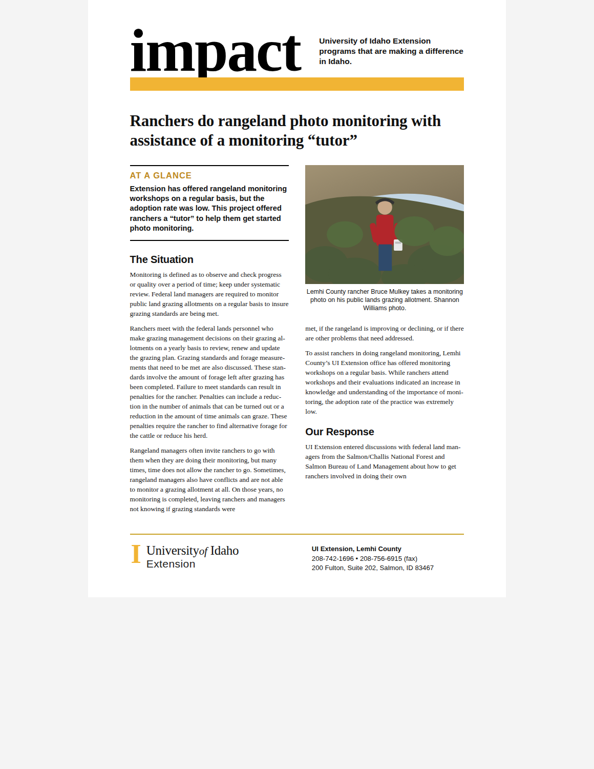impact
University of Idaho Extension programs that are making a difference in Idaho.
Ranchers do rangeland photo monitoring with assistance of a monitoring “tutor”
At a glance
Extension has offered rangeland monitoring workshops on a regular basis, but the adoption rate was low. This project offered ranchers a “tutor” to help them get started photo monitoring.
The Situation
Monitoring is defined as to observe and check progress or quality over a period of time; keep under systematic review. Federal land managers are required to monitor public land grazing allotments on a regular basis to insure grazing standards are being met.
Ranchers meet with the federal lands personnel who make grazing management decisions on their grazing allotments on a yearly basis to review, renew and update the grazing plan. Grazing standards and forage measurements that need to be met are also discussed. These standards involve the amount of forage left after grazing has been completed. Failure to meet standards can result in penalties for the rancher. Penalties can include a reduction in the number of animals that can be turned out or a reduction in the amount of time animals can graze. These penalties require the rancher to find alternative forage for the cattle or reduce his herd.
Rangeland managers often invite ranchers to go with them when they are doing their monitoring, but many times, time does not allow the rancher to go. Sometimes, rangeland managers also have conflicts and are not able to monitor a grazing allotment at all. On those years, no monitoring is completed, leaving ranchers and managers not knowing if grazing standards were
Lemhi County rancher Bruce Mulkey takes a monitoring photo on his public lands grazing allotment. Shannon Williams photo.
met, if the rangeland is improving or declining, or if there are other problems that need addressed.
To assist ranchers in doing rangeland monitoring, Lemhi County’s UI Extension office has offered monitoring workshops on a regular basis. While ranchers attend workshops and their evaluations indicated an increase in knowledge and understanding of the importance of monitoring, the adoption rate of the practice was extremely low.
Our Response
UI Extension entered discussions with federal land managers from the Salmon/Challis National Forest and Salmon Bureau of Land Management about how to get ranchers involved in doing their own
I
Universityof Idaho Extension
UI Extension, Lemhi County
208-742-1696 • 208-756-6915 (fax)
200 Fulton, Suite 202, Salmon, ID 83467